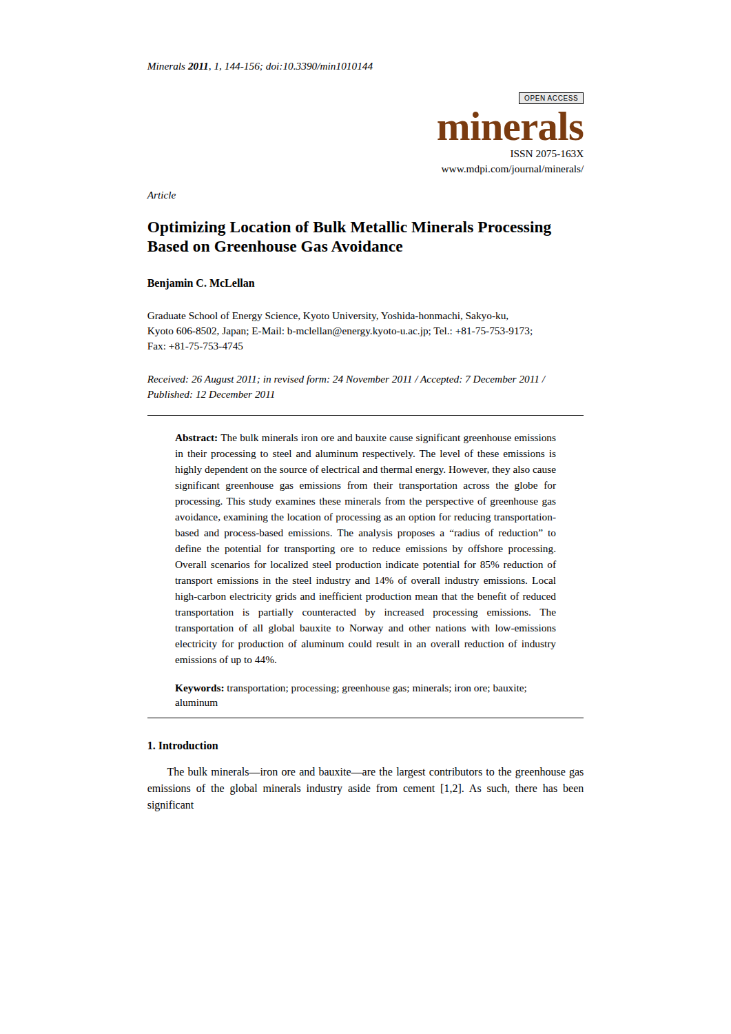Minerals 2011, 1, 144-156; doi:10.3390/min1010144
OPEN ACCESS
minerals
ISSN 2075-163X
www.mdpi.com/journal/minerals/
Article
Optimizing Location of Bulk Metallic Minerals Processing Based on Greenhouse Gas Avoidance
Benjamin C. McLellan
Graduate School of Energy Science, Kyoto University, Yoshida-honmachi, Sakyo-ku,
Kyoto 606-8502, Japan; E-Mail: b-mclellan@energy.kyoto-u.ac.jp; Tel.: +81-75-753-9173;
Fax: +81-75-753-4745
Received: 26 August 2011; in revised form: 24 November 2011 / Accepted: 7 December 2011 / Published: 12 December 2011
Abstract: The bulk minerals iron ore and bauxite cause significant greenhouse emissions in their processing to steel and aluminum respectively. The level of these emissions is highly dependent on the source of electrical and thermal energy. However, they also cause significant greenhouse gas emissions from their transportation across the globe for processing. This study examines these minerals from the perspective of greenhouse gas avoidance, examining the location of processing as an option for reducing transportation-based and process-based emissions. The analysis proposes a “radius of reduction” to define the potential for transporting ore to reduce emissions by offshore processing. Overall scenarios for localized steel production indicate potential for 85% reduction of transport emissions in the steel industry and 14% of overall industry emissions. Local high-carbon electricity grids and inefficient production mean that the benefit of reduced transportation is partially counteracted by increased processing emissions. The transportation of all global bauxite to Norway and other nations with low-emissions electricity for production of aluminum could result in an overall reduction of industry emissions of up to 44%.
Keywords: transportation; processing; greenhouse gas; minerals; iron ore; bauxite; aluminum
1. Introduction
The bulk minerals—iron ore and bauxite—are the largest contributors to the greenhouse gas emissions of the global minerals industry aside from cement [1,2]. As such, there has been significant